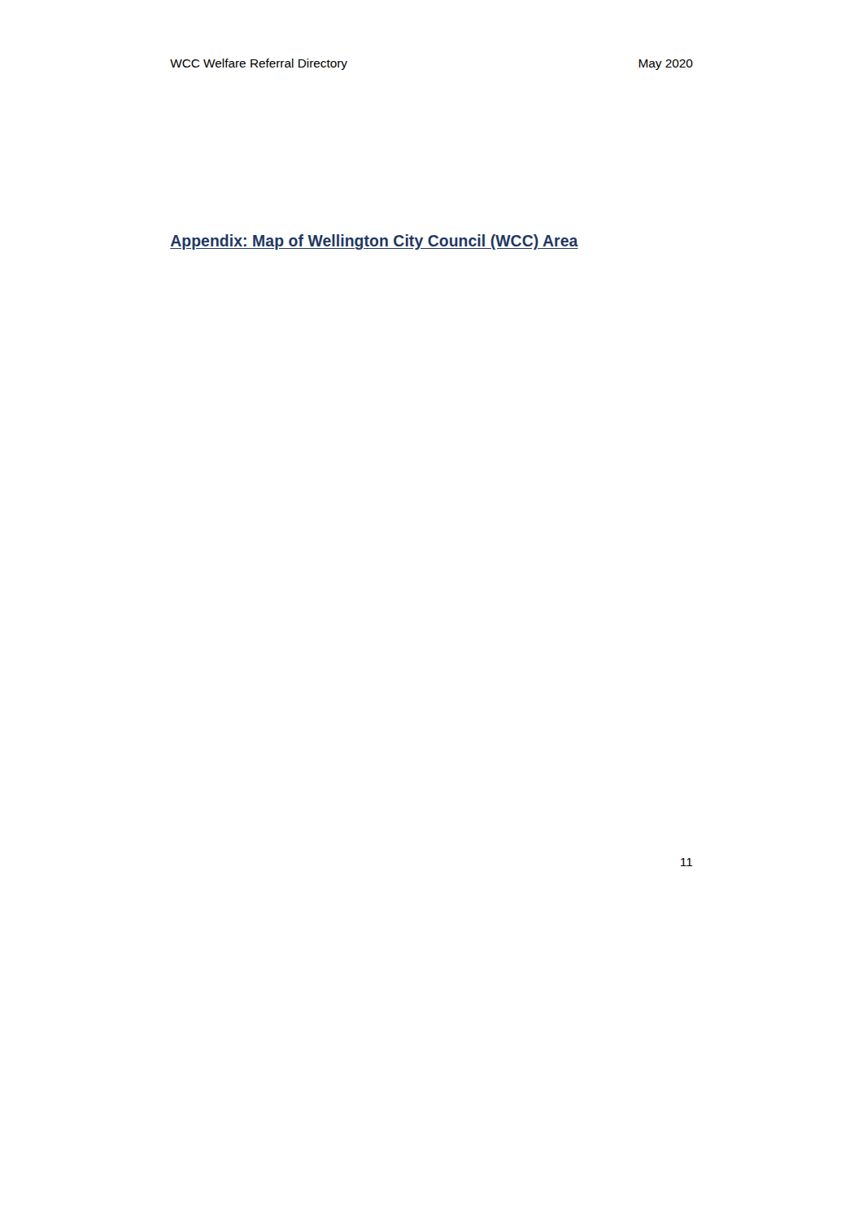WCC Welfare Referral Directory
May 2020
Appendix: Map of Wellington City Council (WCC) Area
11